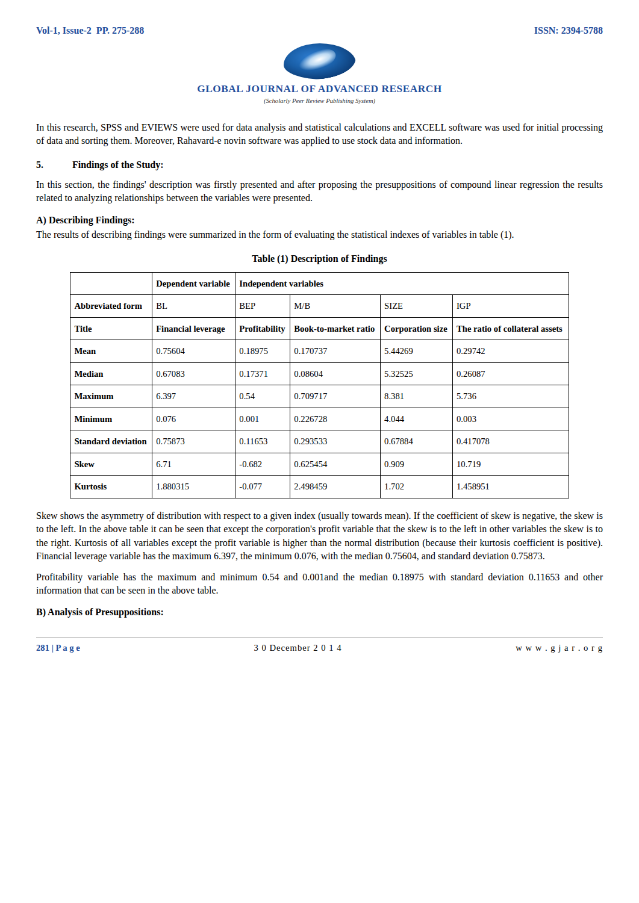Vol-1, Issue-2 PP. 275-288
ISSN: 2394-5788
GLOBAL JOURNAL OF ADVANCED RESEARCH
(Scholarly Peer Review Publishing System)
In this research, SPSS and EVIEWS were used for data analysis and statistical calculations and EXCELL software was used for initial processing of data and sorting them. Moreover, Rahavard-e novin software was applied to use stock data and information.
5. Findings of the Study:
In this section, the findings' description was firstly presented and after proposing the presuppositions of compound linear regression the results related to analyzing relationships between the variables were presented.
A) Describing Findings:
The results of describing findings were summarized in the form of evaluating the statistical indexes of variables in table (1).
Table (1) Description of Findings
| | Dependent variable | Independent variables |
| Abbreviated form | BL | BEP | M/B | SIZE | IGP |
| Title | Financial leverage | Profitability | Book-to-market ratio | Corporation size | The ratio of collateral assets |
| Mean | 0.75604 | 0.18975 | 0.170737 | 5.44269 | 0.29742 |
| Median | 0.67083 | 0.17371 | 0.08604 | 5.32525 | 0.26087 |
| Maximum | 6.397 | 0.54 | 0.709717 | 8.381 | 5.736 |
| Minimum | 0.076 | 0.001 | 0.226728 | 4.044 | 0.003 |
| Standard deviation | 0.75873 | 0.11653 | 0.293533 | 0.67884 | 0.417078 |
| Skew | 6.71 | -0.682 | 0.625454 | 0.909 | 10.719 |
| Kurtosis | 1.880315 | -0.077 | 2.498459 | 1.702 | 1.458951 |
Skew shows the asymmetry of distribution with respect to a given index (usually towards mean). If the coefficient of skew is negative, the skew is to the left. In the above table it can be seen that except the corporation's profit variable that the skew is to the left in other variables the skew is to the right. Kurtosis of all variables except the profit variable is higher than the normal distribution (because their kurtosis coefficient is positive). Financial leverage variable has the maximum 6.397, the minimum 0.076, with the median 0.75604, and standard deviation 0.75873.
Profitability variable has the maximum and minimum 0.54 and 0.001and the median 0.18975 with standard deviation 0.11653 and other information that can be seen in the above table.
B) Analysis of Presuppositions:
281 | P a g e
3 0 December 2 0 1 4
w w w . g j a r . o r g